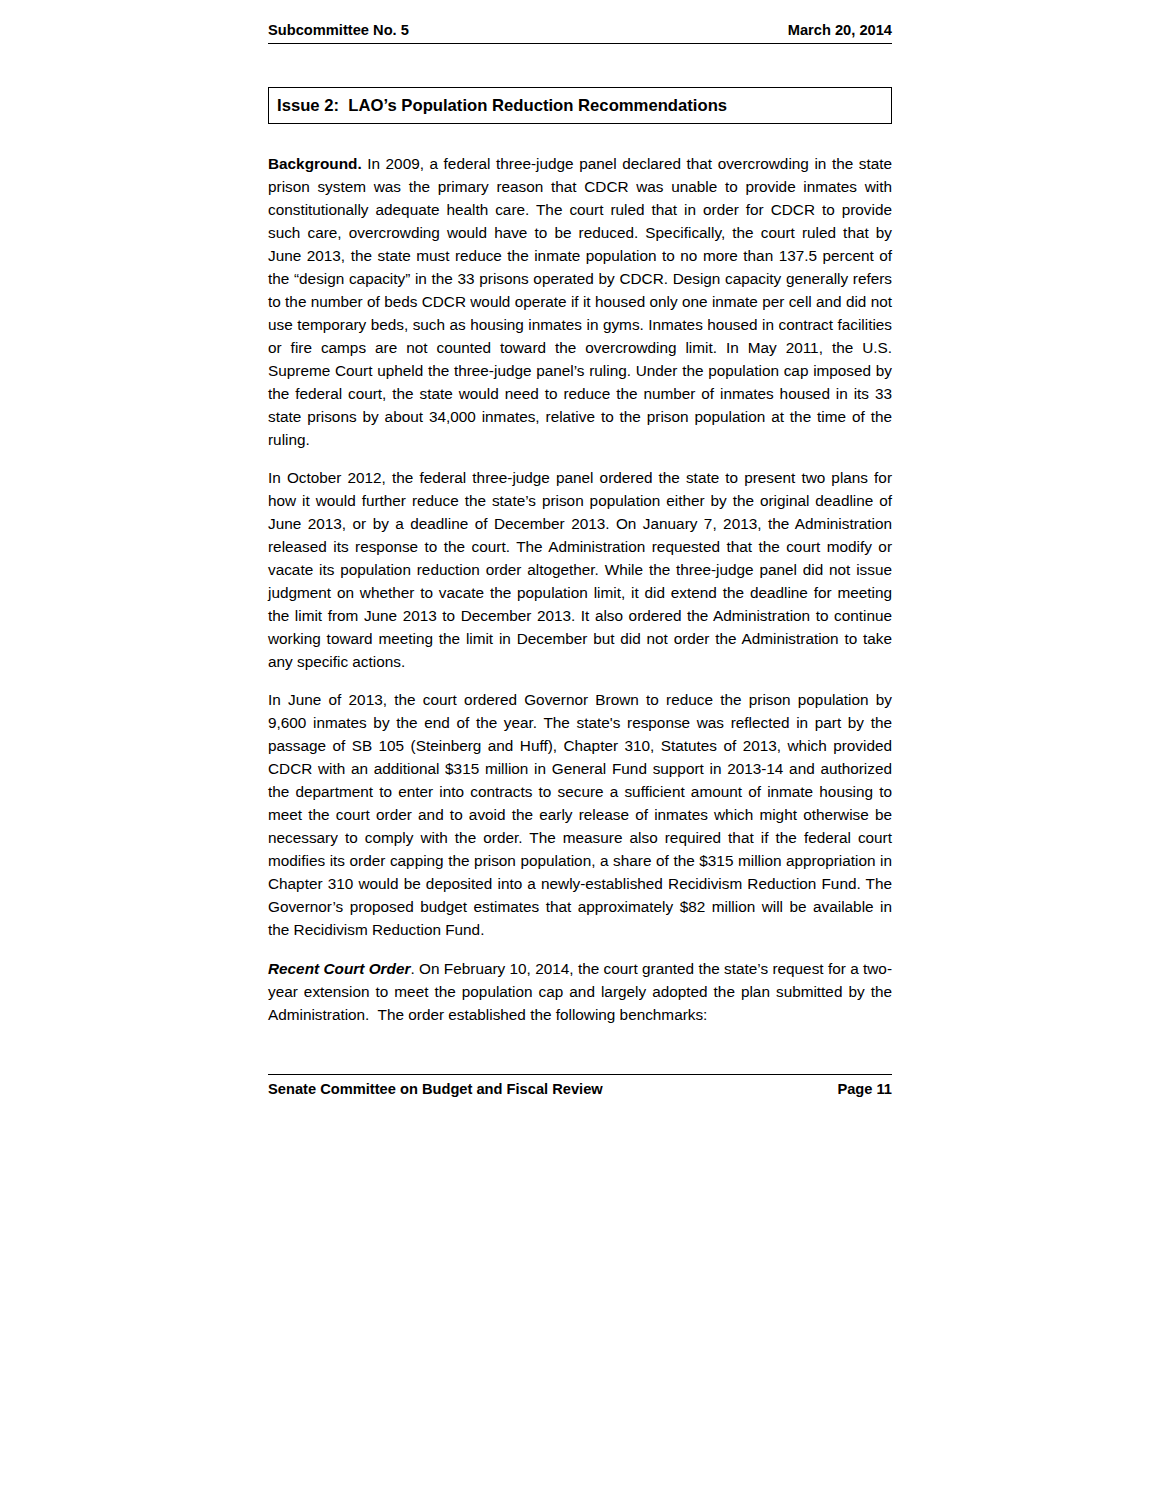Subcommittee No. 5 March 20, 2014
Issue 2: LAO’s Population Reduction Recommendations
Background. In 2009, a federal three-judge panel declared that overcrowding in the state prison system was the primary reason that CDCR was unable to provide inmates with constitutionally adequate health care. The court ruled that in order for CDCR to provide such care, overcrowding would have to be reduced. Specifically, the court ruled that by June 2013, the state must reduce the inmate population to no more than 137.5 percent of the “design capacity” in the 33 prisons operated by CDCR. Design capacity generally refers to the number of beds CDCR would operate if it housed only one inmate per cell and did not use temporary beds, such as housing inmates in gyms. Inmates housed in contract facilities or fire camps are not counted toward the overcrowding limit. In May 2011, the U.S. Supreme Court upheld the three-judge panel’s ruling. Under the population cap imposed by the federal court, the state would need to reduce the number of inmates housed in its 33 state prisons by about 34,000 inmates, relative to the prison population at the time of the ruling.
In October 2012, the federal three-judge panel ordered the state to present two plans for how it would further reduce the state’s prison population either by the original deadline of June 2013, or by a deadline of December 2013. On January 7, 2013, the Administration released its response to the court. The Administration requested that the court modify or vacate its population reduction order altogether. While the three-judge panel did not issue judgment on whether to vacate the population limit, it did extend the deadline for meeting the limit from June 2013 to December 2013. It also ordered the Administration to continue working toward meeting the limit in December but did not order the Administration to take any specific actions.
In June of 2013, the court ordered Governor Brown to reduce the prison population by 9,600 inmates by the end of the year. The state's response was reflected in part by the passage of SB 105 (Steinberg and Huff), Chapter 310, Statutes of 2013, which provided CDCR with an additional $315 million in General Fund support in 2013-14 and authorized the department to enter into contracts to secure a sufficient amount of inmate housing to meet the court order and to avoid the early release of inmates which might otherwise be necessary to comply with the order. The measure also required that if the federal court modifies its order capping the prison population, a share of the $315 million appropriation in Chapter 310 would be deposited into a newly-established Recidivism Reduction Fund. The Governor’s proposed budget estimates that approximately $82 million will be available in the Recidivism Reduction Fund.
Recent Court Order. On February 10, 2014, the court granted the state’s request for a two-year extension to meet the population cap and largely adopted the plan submitted by the Administration. The order established the following benchmarks:
Senate Committee on Budget and Fiscal Review Page 11